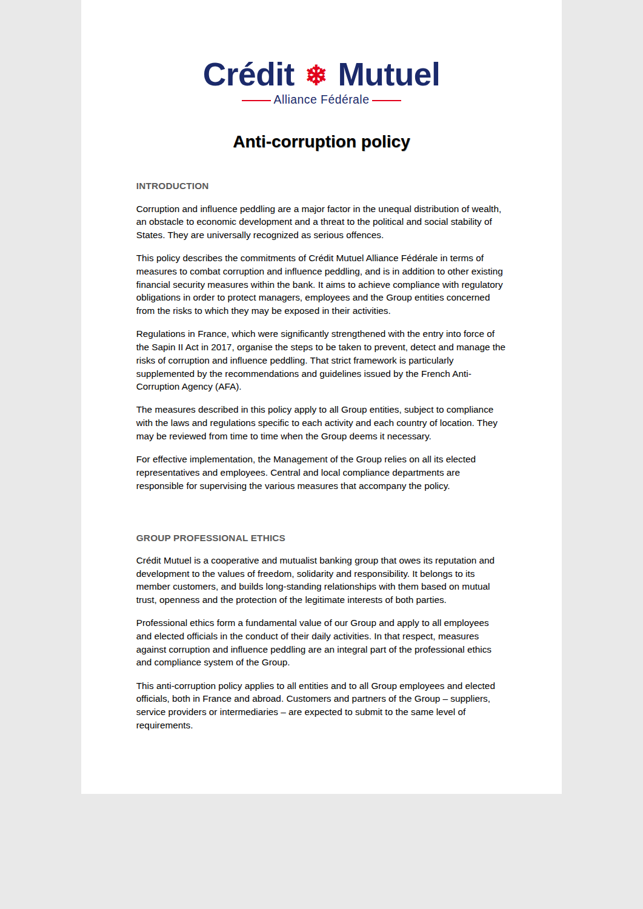Crédit ❄ Mutuel
Alliance Fédérale
Anti-corruption policy
INTRODUCTION
Corruption and influence peddling are a major factor in the unequal distribution of wealth, an obstacle to economic development and a threat to the political and social stability of States. They are universally recognized as serious offences.
This policy describes the commitments of Crédit Mutuel Alliance Fédérale in terms of measures to combat corruption and influence peddling, and is in addition to other existing financial security measures within the bank. It aims to achieve compliance with regulatory obligations in order to protect managers, employees and the Group entities concerned from the risks to which they may be exposed in their activities.
Regulations in France, which were significantly strengthened with the entry into force of the Sapin II Act in 2017, organise the steps to be taken to prevent, detect and manage the risks of corruption and influence peddling. That strict framework is particularly supplemented by the recommendations and guidelines issued by the French Anti-Corruption Agency (AFA).
The measures described in this policy apply to all Group entities, subject to compliance with the laws and regulations specific to each activity and each country of location. They may be reviewed from time to time when the Group deems it necessary.
For effective implementation, the Management of the Group relies on all its elected representatives and employees. Central and local compliance departments are responsible for supervising the various measures that accompany the policy.
GROUP PROFESSIONAL ETHICS
Crédit Mutuel is a cooperative and mutualist banking group that owes its reputation and development to the values of freedom, solidarity and responsibility. It belongs to its member customers, and builds long-standing relationships with them based on mutual trust, openness and the protection of the legitimate interests of both parties.
Professional ethics form a fundamental value of our Group and apply to all employees and elected officials in the conduct of their daily activities. In that respect, measures against corruption and influence peddling are an integral part of the professional ethics and compliance system of the Group.
This anti-corruption policy applies to all entities and to all Group employees and elected officials, both in France and abroad. Customers and partners of the Group – suppliers, service providers or intermediaries – are expected to submit to the same level of requirements.